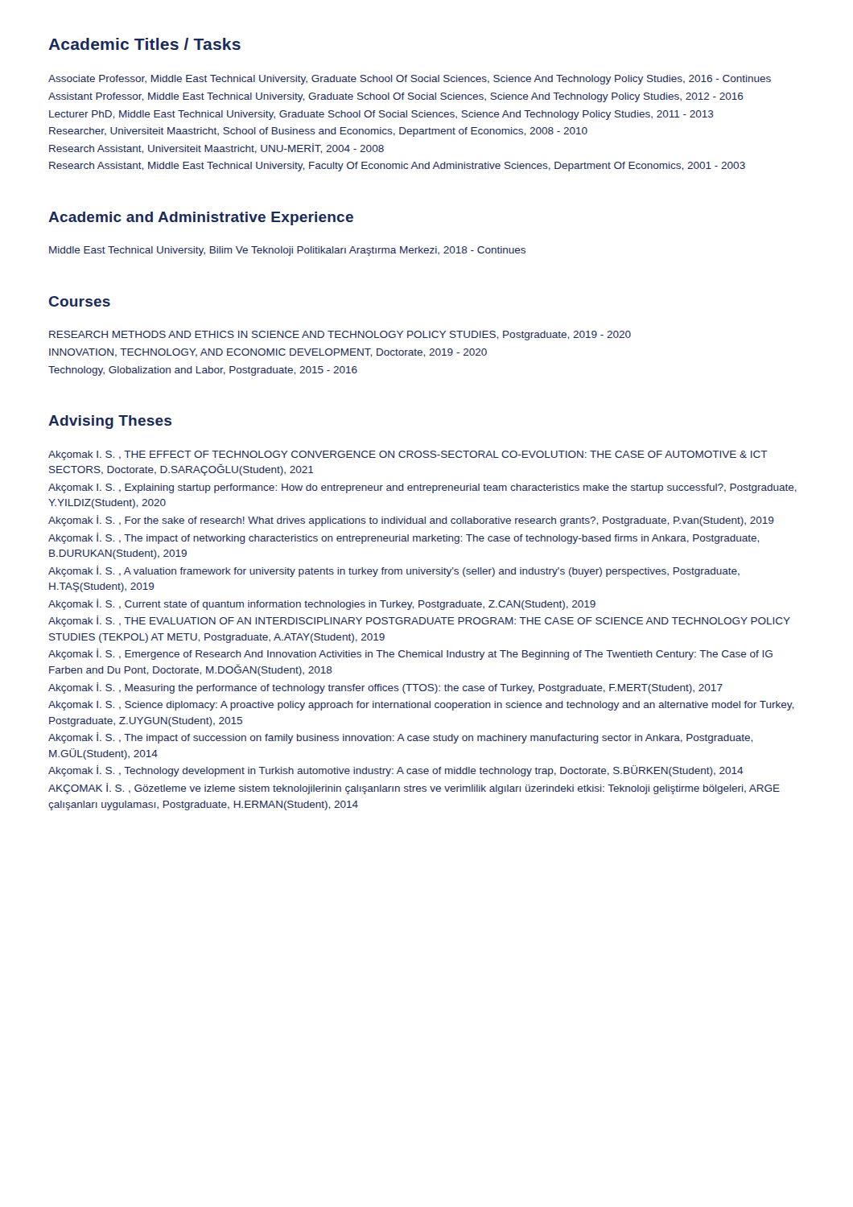Academic Titles / Tasks
Associate Professor, Middle East Technical University, Graduate School Of Social Sciences, Science And Technology Policy Studies, 2016 - Continues
Assistant Professor, Middle East Technical University, Graduate School Of Social Sciences, Science And Technology Policy Studies, 2012 - 2016
Lecturer PhD, Middle East Technical University, Graduate School Of Social Sciences, Science And Technology Policy Studies, 2011 - 2013
Researcher, Universiteit Maastricht, School of Business and Economics, Department of Economics, 2008 - 2010
Research Assistant, Universiteit Maastricht, UNU-MERİT, 2004 - 2008
Research Assistant, Middle East Technical University, Faculty Of Economic And Administrative Sciences, Department Of Economics, 2001 - 2003
Academic and Administrative Experience
Middle East Technical University, Bilim Ve Teknoloji Politikaları Araştırma Merkezi, 2018 - Continues
Courses
RESEARCH METHODS AND ETHICS IN SCIENCE AND TECHNOLOGY POLICY STUDIES, Postgraduate, 2019 - 2020
INNOVATION, TECHNOLOGY, AND ECONOMIC DEVELOPMENT, Doctorate, 2019 - 2020
Technology, Globalization and Labor, Postgraduate, 2015 - 2016
Advising Theses
Akçomak I. S. , THE EFFECT OF TECHNOLOGY CONVERGENCE ON CROSS-SECTORAL CO-EVOLUTION: THE CASE OF AUTOMOTIVE & ICT SECTORS, Doctorate, D.SARAÇOĞLU(Student), 2021
Akçomak I. S. , Explaining startup performance: How do entrepreneur and entrepreneurial team characteristics make the startup successful?, Postgraduate, Y.YILDIZ(Student), 2020
Akçomak İ. S. , For the sake of research! What drives applications to individual and collaborative research grants?, Postgraduate, P.van(Student), 2019
Akçomak İ. S. , The impact of networking characteristics on entrepreneurial marketing: The case of technology-based firms in Ankara, Postgraduate, B.DURUKAN(Student), 2019
Akçomak İ. S. , A valuation framework for university patents in turkey from university's (seller) and industry's (buyer) perspectives, Postgraduate, H.TAŞ(Student), 2019
Akçomak İ. S. , Current state of quantum information technologies in Turkey, Postgraduate, Z.CAN(Student), 2019
Akçomak İ. S. , THE EVALUATION OF AN INTERDISCIPLINARY POSTGRADUATE PROGRAM: THE CASE OF SCIENCE AND TECHNOLOGY POLICY STUDIES (TEKPOL) AT METU, Postgraduate, A.ATAY(Student), 2019
Akçomak İ. S. , Emergence of Research And Innovation Activities in The Chemical Industry at The Beginning of The Twentieth Century: The Case of IG Farben and Du Pont, Doctorate, M.DOĞAN(Student), 2018
Akçomak İ. S. , Measuring the performance of technology transfer offices (TTOS): the case of Turkey, Postgraduate, F.MERT(Student), 2017
Akçomak I. S. , Science diplomacy: A proactive policy approach for international cooperation in science and technology and an alternative model for Turkey, Postgraduate, Z.UYGUN(Student), 2015
Akçomak İ. S. , The impact of succession on family business innovation: A case study on machinery manufacturing sector in Ankara, Postgraduate, M.GÜL(Student), 2014
Akçomak İ. S. , Technology development in Turkish automotive industry: A case of middle technology trap, Doctorate, S.BÜRKEN(Student), 2014
AKÇOMAK İ. S. , Gözetleme ve izleme sistem teknolojilerinin çalışanların stres ve verimlilik algıları üzerindeki etkisi: Teknoloji geliştirme bölgeleri, ARGE çalışanları uygulaması, Postgraduate, H.ERMAN(Student), 2014